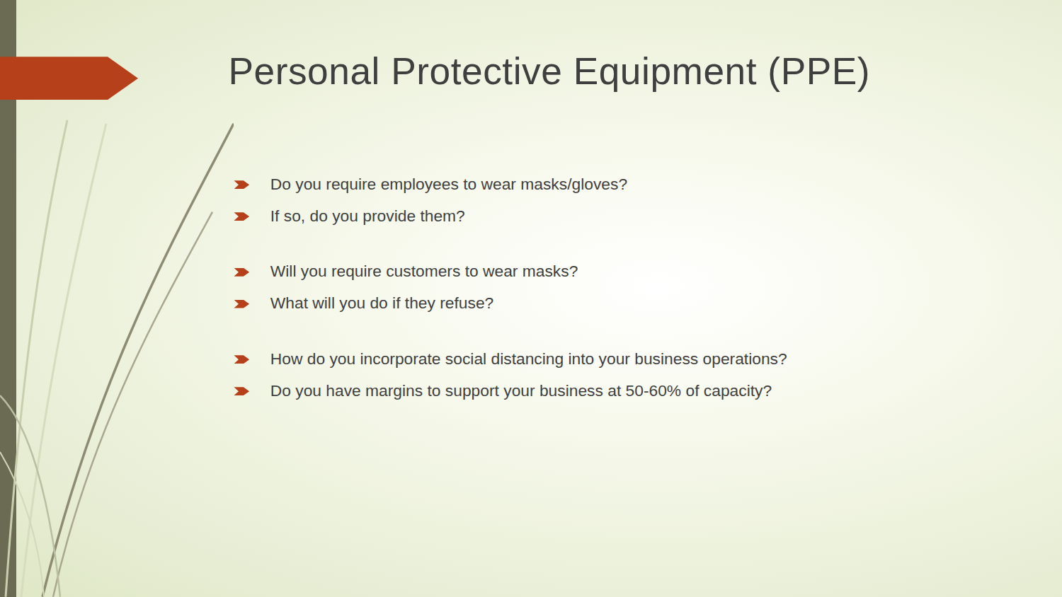Personal Protective Equipment (PPE)
Do you require employees to wear masks/gloves?
If so, do you provide them?
Will you require customers to wear masks?
What will you do if they refuse?
How do you incorporate social distancing into your business operations?
Do you have margins to support your business at 50-60% of capacity?